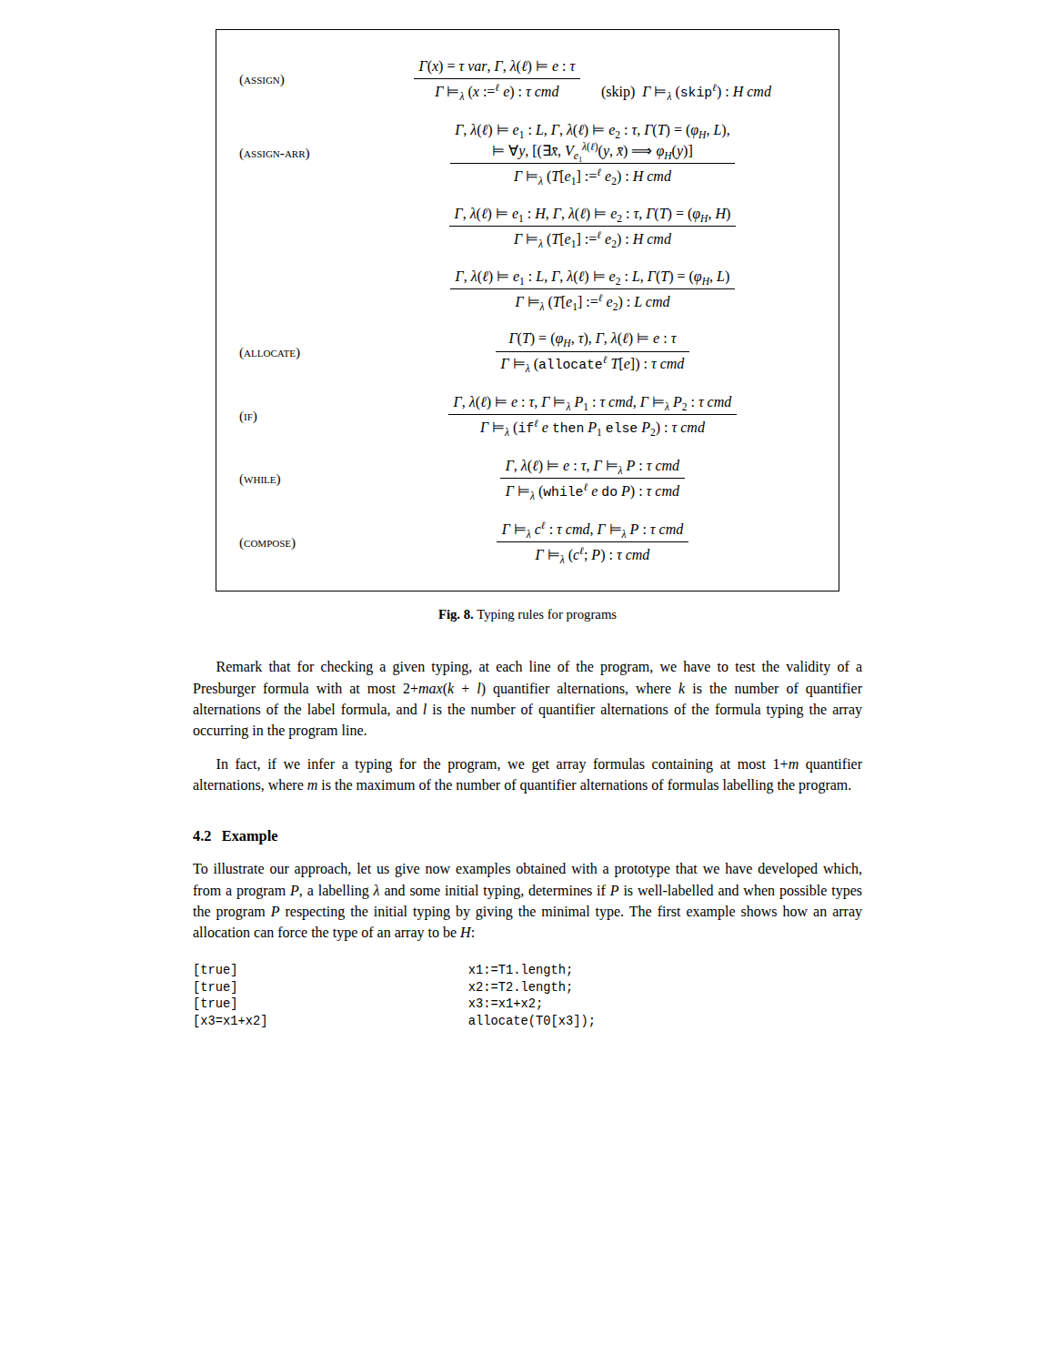| (assign) | Γ ( x ) = τ var , Γ , λ ( ℓ ) ⊨ e : τ Γ ⊨ λ ( x := ℓ e ) : τ cmd (skip) Γ ⊨ λ ( skip ℓ ) : H cmd |
| (assign-arr) | Γ , λ ( ℓ ) ⊨ e 1 : L , Γ , λ ( ℓ ) ⊨ e 2 : τ , Γ ( T ) = ( φ H , L ), ⊨ ∀ y , [(∃ x̄ , V e 1 λ ( ℓ ) ( y , x̄ ) ⟹ φ H ( y )] Γ ⊨ λ ( T [ e 1 ] := ℓ e 2 ) : H cmd |
| | Γ , λ ( ℓ ) ⊨ e 1 : H , Γ , λ ( ℓ ) ⊨ e 2 : τ , Γ ( T ) = ( φ H , H ) Γ ⊨ λ ( T [ e 1 ] := ℓ e 2 ) : H cmd |
| | Γ , λ ( ℓ ) ⊨ e 1 : L , Γ , λ ( ℓ ) ⊨ e 2 : L , Γ ( T ) = ( φ H , L ) Γ ⊨ λ ( T [ e 1 ] := ℓ e 2 ) : L cmd |
| (allocate) | Γ ( T ) = ( φ H , τ ), Γ , λ ( ℓ ) ⊨ e : τ Γ ⊨ λ ( allocate ℓ T [ e ]) : τ cmd |
| (if) | Γ , λ ( ℓ ) ⊨ e : τ , Γ ⊨ λ P 1 : τ cmd , Γ ⊨ λ P 2 : τ cmd Γ ⊨ λ ( if ℓ e then P 1 else P 2 ) : τ cmd |
| (while) | Γ , λ ( ℓ ) ⊨ e : τ , Γ ⊨ λ P : τ cmd Γ ⊨ λ ( while ℓ e do P ) : τ cmd |
| (compose) | Γ ⊨ λ c ℓ : τ cmd , Γ ⊨ λ P : τ cmd Γ ⊨ λ ( c ℓ ; P ) : τ cmd |
Fig. 8. Typing rules for programs
Remark that for checking a given typing, at each line of the program, we have to test the validity of a Presburger formula with at most 2+max(k + l) quantifier alternations, where k is the number of quantifier alternations of the label formula, and l is the number of quantifier alternations of the formula typing the array occurring in the program line.
In fact, if we infer a typing for the program, we get array formulas containing at most 1+m quantifier alternations, where m is the maximum of the number of quantifier alternations of formulas labelling the program.
4.2 Example
To illustrate our approach, let us give now examples obtained with a prototype that we have developed which, from a program P, a labelling λ and some initial typing, determines if P is well-labelled and when possible types the program P respecting the initial typing by giving the minimal type. The first example shows how an array allocation can force the type of an array to be H:
| [true] | x1:=T1.length; |
| [true] | x2:=T2.length; |
| [true] | x3:=x1+x2; |
| [x3=x1+x2] | allocate(T0[x3]); |